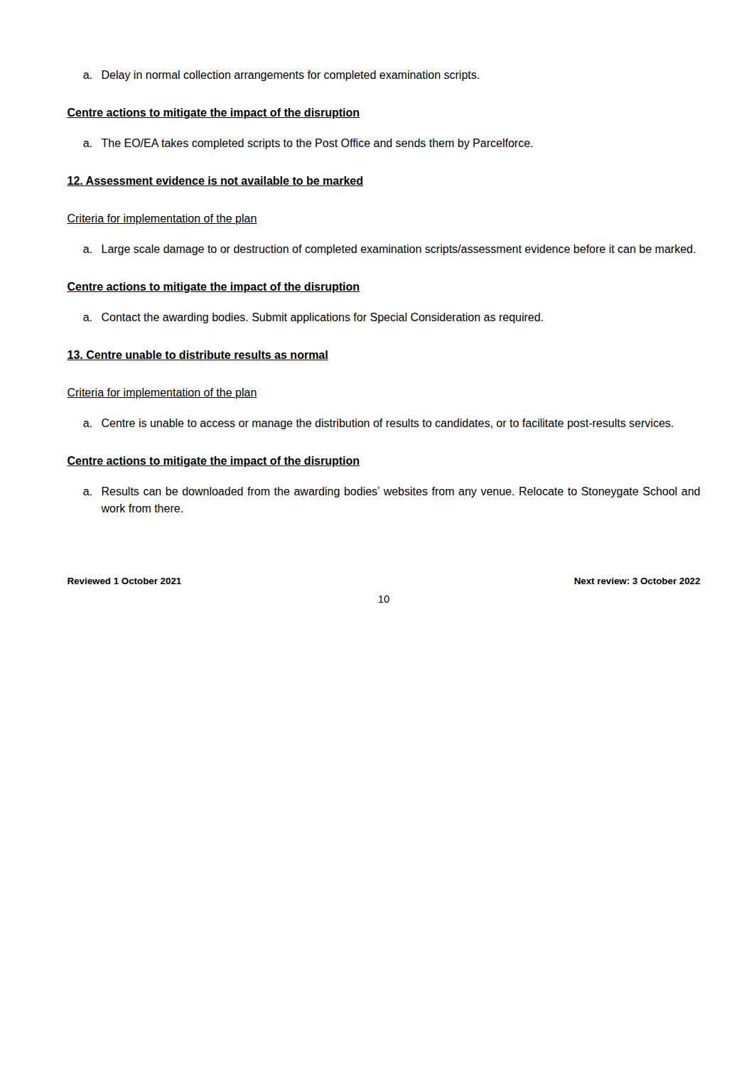Delay in normal collection arrangements for completed examination scripts.
Centre actions to mitigate the impact of the disruption
The EO/EA takes completed scripts to the Post Office and sends them by Parcelforce.
12. Assessment evidence is not available to be marked
Criteria for implementation of the plan
Large scale damage to or destruction of completed examination scripts/assessment evidence before it can be marked.
Centre actions to mitigate the impact of the disruption
Contact the awarding bodies. Submit applications for Special Consideration as required.
13. Centre unable to distribute results as normal
Criteria for implementation of the plan
Centre is unable to access or manage the distribution of results to candidates, or to facilitate post-results services.
Centre actions to mitigate the impact of the disruption
Results can be downloaded from the awarding bodies’ websites from any venue. Relocate to Stoneygate School and work from there.
Reviewed 1 October 2021 Next review: 3 October 2022
10